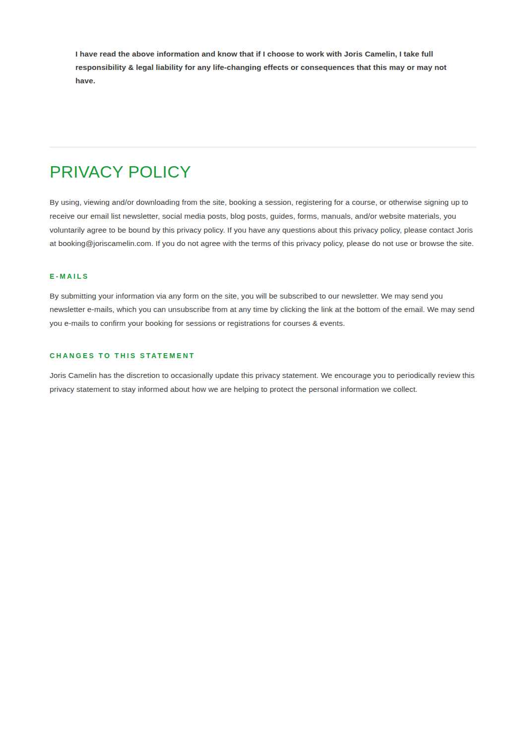I have read the above information and know that if I choose to work with Joris Camelin, I take full responsibility & legal liability for any life-changing effects or consequences that this may or may not have.
PRIVACY POLICY
By using, viewing and/or downloading from the site, booking a session, registering for a course, or otherwise signing up to receive our email list newsletter, social media posts, blog posts, guides, forms, manuals, and/or website materials, you voluntarily agree to be bound by this privacy policy. If you have any questions about this privacy policy, please contact Joris at booking@joriscamelin.com. If you do not agree with the terms of this privacy policy, please do not use or browse the site.
E-mails
By submitting your information via any form on the site, you will be subscribed to our newsletter. We may send you newsletter e-mails, which you can unsubscribe from at any time by clicking the link at the bottom of the email. We may send you e-mails to confirm your booking for sessions or registrations for courses & events.
Changes to this statement
Joris Camelin has the discretion to occasionally update this privacy statement. We encourage you to periodically review this privacy statement to stay informed about how we are helping to protect the personal information we collect.